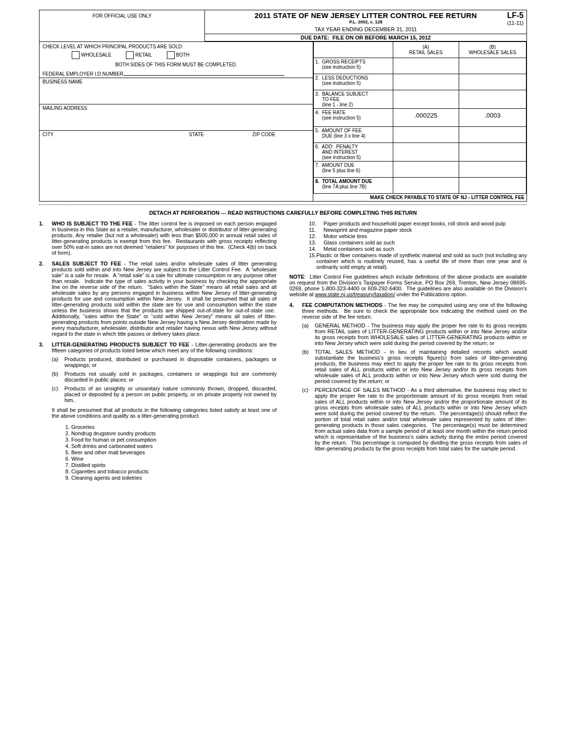FOR OFFICIAL USE ONLY
LF-5(11-11)
2011 STATE OF NEW JERSEY LITTER CONTROL FEE RETURN
P.L. 2002, c. 128
TAX YEAR ENDING DECEMBER 31, 2011
DUE DATE: FILE ON OR BEFORE MARCH 15, 2012
CHECK LEVEL AT WHICH PRINCIPAL PRODUCTS ARE SOLD:
WHOLESALE RETAIL BOTH
BOTH SIDES OF THIS FORM MUST BE COMPLETED.
FEDERAL EMPLOYER I.D.NUMBER
BUSINESS NAME
MAILING ADDRESS
CITY STATE ZIP CODE
| | (A) RETAIL SALES | (B) WHOLESALE SALES |
| 1. GROSS RECEIPTS (see instruction 5) | | |
| 2. LESS DEDUCTIONS (see instruction 5) | | |
| 3. BALANCE SUBJECT TO FEE (line 1 - line 2) | | |
| 4. FEE RATE (see instruction 5) | .000225 | .0003 |
| 5. AMOUNT OF FEE DUE (line 3 x line 4) | | |
| 6. ADD: PENALTY AND INTEREST (see instruction 5) | | |
| 7. AMOUNT DUE (line 5 plus line 6) | | |
| 8. TOTAL AMOUNT DUE (line 7A plus line 7B) | | |
MAKE CHECK PAYABLE TO STATE OF NJ - LITTER CONTROL FEE
DETACH AT PERFORATION --- READ INSTRUCTIONS CAREFULLY BEFORE COMPLETING THIS RETURN
1.
WHO IS SUBJECT TO THE FEE - The litter control fee is imposed on each person engaged in business in this State as a retailer, manufacturer, wholesaler or distributor of litter-generating products. Any retailer (but not a wholesaler) with less than $500,000 in annual retail sales of litter-generating products is exempt from this fee. Restaurants with gross receipts reflecting over 50% eat-in sales are not deemed “retailers” for purposes of this fee. (Check 4(b) on back of form).
2.
SALES SUBJECT TO FEE - The retail sales and/or wholesale sales of litter generating products sold within and into New Jersey are subject to the Litter Control Fee. A “wholesale sale” is a sale for resale. A “retail sale” is a sale for ultimate consumption or any purpose other than resale. Indicate the type of sales activity in your business by checking the appropriate line on the reverse side of the return. “Sales within the State” means all retail sales and all wholesale sales by any persons engaged in business within New Jersey of litter-generating products for use and consumption within New Jersey. It shall be presumed that all sales of litter-generating products sold within the state are for use and consumption within the state unless the business shows that the products are shipped out-of-state for out-of-state use. Additionally, “sales within the State” or “sold within New Jersey” means all sales of litter-generating products from points outside New Jersey having a New Jersey destination made by every manufacturer, wholesaler, distributor and retailer having nexus with New Jersey without regard to the state in which title passes or delivery takes place.
3.
LITTER-GENERATING PRODUCTS SUBJECT TO FEE - Litter-generating products are the fifteen categories of products listed below which meet any of the following conditions:
(a)
Products produced, distributed or purchased in disposable containers, packages or wrappings; or
(b)
Products not usually sold in packages, containers or wrappings but are commonly discarded in public places; or
(c)
Products of an unsightly or unsanitary nature commonly thrown, dropped, discarded, placed or deposited by a person on public property, or on private property not owned by him.
It shall be presumed that all products in the following categories listed satisfy at least one of the above conditions and qualify as a litter-generating product.
Groceries
Nondrug drugstore sundry products
Food for human or pet consumption
Soft drinks and carbonated waters
Beer and other malt beverages
Wine
Distilled spirits
Cigarettes and tobacco products
Cleaning agents and toiletries
10. Paper products and household paper except books, roll stock and wood pulp
11. Newsprint and magazine paper stock
12. Motor vehicle tires
13. Glass containers sold as such
14. Metal containers sold as such
15. Plastic or fiber containers made of synthetic material and sold as such (not including any container which is routinely reused, has a useful life of more than one year and is ordinarily sold empty at retail).
NOTE: Litter Control Fee guidelines which include definitions of the above products are available on request from the Division’s Taxpayer Forms Service, PO Box 269, Trenton, New Jersey 08695-0269, phone 1-800-323-4400 or 609-292-6400. The guidelines are also available on the Division’s website at www.state.nj.us/treasury/taxation/ under the Publications option.
4.
FEE COMPUTATION METHODS - The fee may be computed using any one of the following three methods. Be sure to check the appropriate box indicating the method used on the reverse side of the fee return.
(a)
GENERAL METHOD - The business may apply the proper fee rate to its gross receipts from RETAIL sales of LITTER-GENERATING products within or into New Jersey and/or its gross receipts from WHOLESALE sales of LITTER-GENERATING products within or into New Jersey which were sold during the period covered by the return; or
(b)
TOTAL SALES METHOD - In lieu of maintaining detailed records which would substantiate the business’s gross receipts figure(s) from sales of litter-generating products, the business may elect to apply the proper fee rate to its gross receipts from retail sales of ALL products within or into New Jersey and/or its gross receipts from wholesale sales of ALL products within or into New Jersey which were sold during the period covered by the return; or
(c)
PERCENTAGE OF SALES METHOD - As a third alternative, the business may elect to apply the proper fee rate to the proportionate amount of its gross receipts from retail sales of ALL products within or into New Jersey and/or the proportionate amount of its gross receipts from wholesale sales of ALL products within or into New Jersey which were sold during the period covered by the return. The percentage(s) should reflect the portion of total retail sales and/or total wholesale sales represented by sales of litter-generating products in those sales categories. The percentage(s) must be determined from actual sales data from a sample period of at least one month within the return period which is representative of the business’s sales activity during the entire period covered by the return. This percentage is computed by dividing the gross receipts from sales of litter-generating products by the gross receipts from total sales for the sample period.